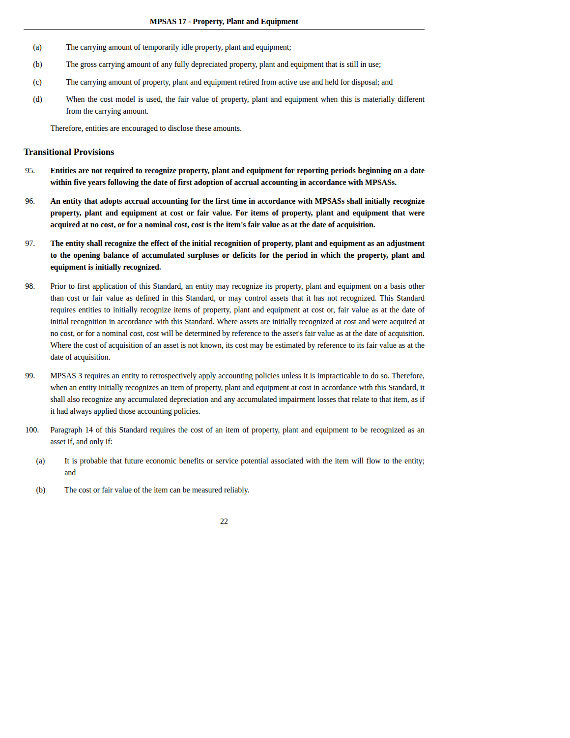MPSAS 17 - Property, Plant and Equipment
(a)
The carrying amount of temporarily idle property, plant and equipment;
(b)
The gross carrying amount of any fully depreciated property, plant and equipment that is still in use;
(c)
The carrying amount of property, plant and equipment retired from active use and held for disposal; and
(d)
When the cost model is used, the fair value of property, plant and equipment when this is materially different from the carrying amount.
Therefore, entities are encouraged to disclose these amounts.
Transitional Provisions
95.
Entities are not required to recognize property, plant and equipment for reporting periods beginning on a date within five years following the date of first adoption of accrual accounting in accordance with MPSASs.
96.
An entity that adopts accrual accounting for the first time in accordance with MPSASs shall initially recognize property, plant and equipment at cost or fair value. For items of property, plant and equipment that were acquired at no cost, or for a nominal cost, cost is the item's fair value as at the date of acquisition.
97.
The entity shall recognize the effect of the initial recognition of property, plant and equipment as an adjustment to the opening balance of accumulated surpluses or deficits for the period in which the property, plant and equipment is initially recognized.
98.
Prior to first application of this Standard, an entity may recognize its property, plant and equipment on a basis other than cost or fair value as defined in this Standard, or may control assets that it has not recognized. This Standard requires entities to initially recognize items of property, plant and equipment at cost or, fair value as at the date of initial recognition in accordance with this Standard. Where assets are initially recognized at cost and were acquired at no cost, or for a nominal cost, cost will be determined by reference to the asset's fair value as at the date of acquisition. Where the cost of acquisition of an asset is not known, its cost may be estimated by reference to its fair value as at the date of acquisition.
99.
MPSAS 3 requires an entity to retrospectively apply accounting policies unless it is impracticable to do so. Therefore, when an entity initially recognizes an item of property, plant and equipment at cost in accordance with this Standard, it shall also recognize any accumulated depreciation and any accumulated impairment losses that relate to that item, as if it had always applied those accounting policies.
100.
Paragraph 14 of this Standard requires the cost of an item of property, plant and equipment to be recognized as an asset if, and only if:
(a)
It is probable that future economic benefits or service potential associated with the item will flow to the entity; and
(b)
The cost or fair value of the item can be measured reliably.
22